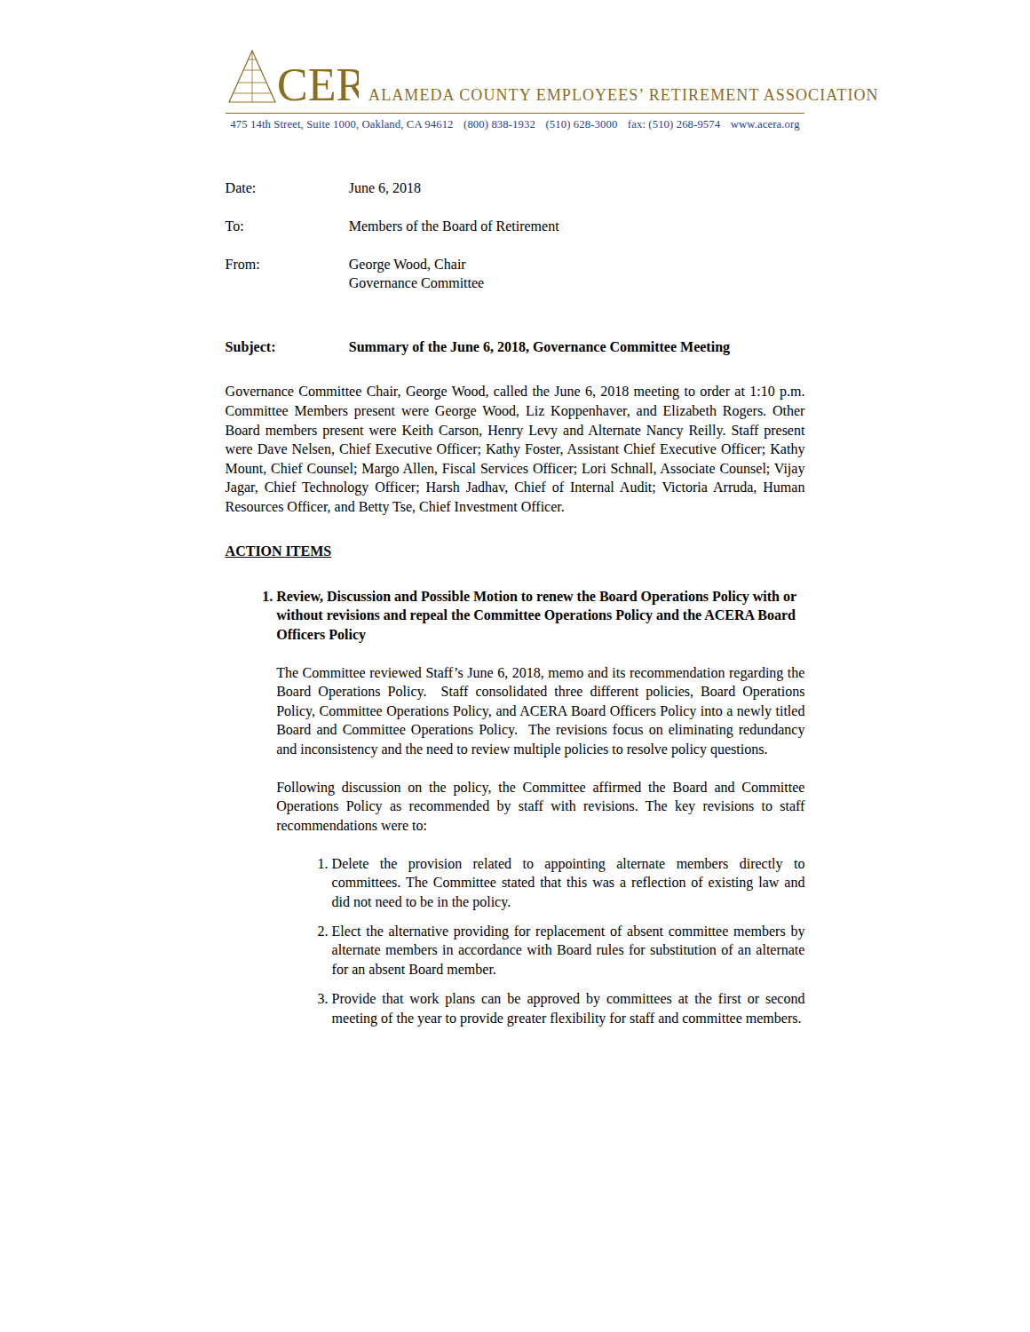CERA
ALAMEDA COUNTY EMPLOYEES’ RETIREMENT ASSOCIATION
475 14th Street, Suite 1000, Oakland, CA 94612 (800) 838-1932 (510) 628-3000 fax: (510) 268-9574 www.acera.org
| Date: | June 6, 2018 |
| To: | Members of the Board of Retirement |
| From: | George Wood, Chair Governance Committee |
Subject: Summary of the June 6, 2018, Governance Committee Meeting
Governance Committee Chair, George Wood, called the June 6, 2018 meeting to order at 1:10 p.m. Committee Members present were George Wood, Liz Koppenhaver, and Elizabeth Rogers. Other Board members present were Keith Carson, Henry Levy and Alternate Nancy Reilly. Staff present were Dave Nelsen, Chief Executive Officer; Kathy Foster, Assistant Chief Executive Officer; Kathy Mount, Chief Counsel; Margo Allen, Fiscal Services Officer; Lori Schnall, Associate Counsel; Vijay Jagar, Chief Technology Officer; Harsh Jadhav, Chief of Internal Audit; Victoria Arruda, Human Resources Officer, and Betty Tse, Chief Investment Officer.
ACTION ITEMS
Review, Discussion and Possible Motion to renew the Board Operations Policy with or without revisions and repeal the Committee Operations Policy and the ACERA Board Officers Policy
The Committee reviewed Staff’s June 6, 2018, memo and its recommendation regarding the Board Operations Policy. Staff consolidated three different policies, Board Operations Policy, Committee Operations Policy, and ACERA Board Officers Policy into a newly titled Board and Committee Operations Policy. The revisions focus on eliminating redundancy and inconsistency and the need to review multiple policies to resolve policy questions.
Following discussion on the policy, the Committee affirmed the Board and Committee Operations Policy as recommended by staff with revisions. The key revisions to staff recommendations were to:
Delete the provision related to appointing alternate members directly to committees. The Committee stated that this was a reflection of existing law and did not need to be in the policy.
Elect the alternative providing for replacement of absent committee members by alternate members in accordance with Board rules for substitution of an alternate for an absent Board member.
Provide that work plans can be approved by committees at the first or second meeting of the year to provide greater flexibility for staff and committee members.